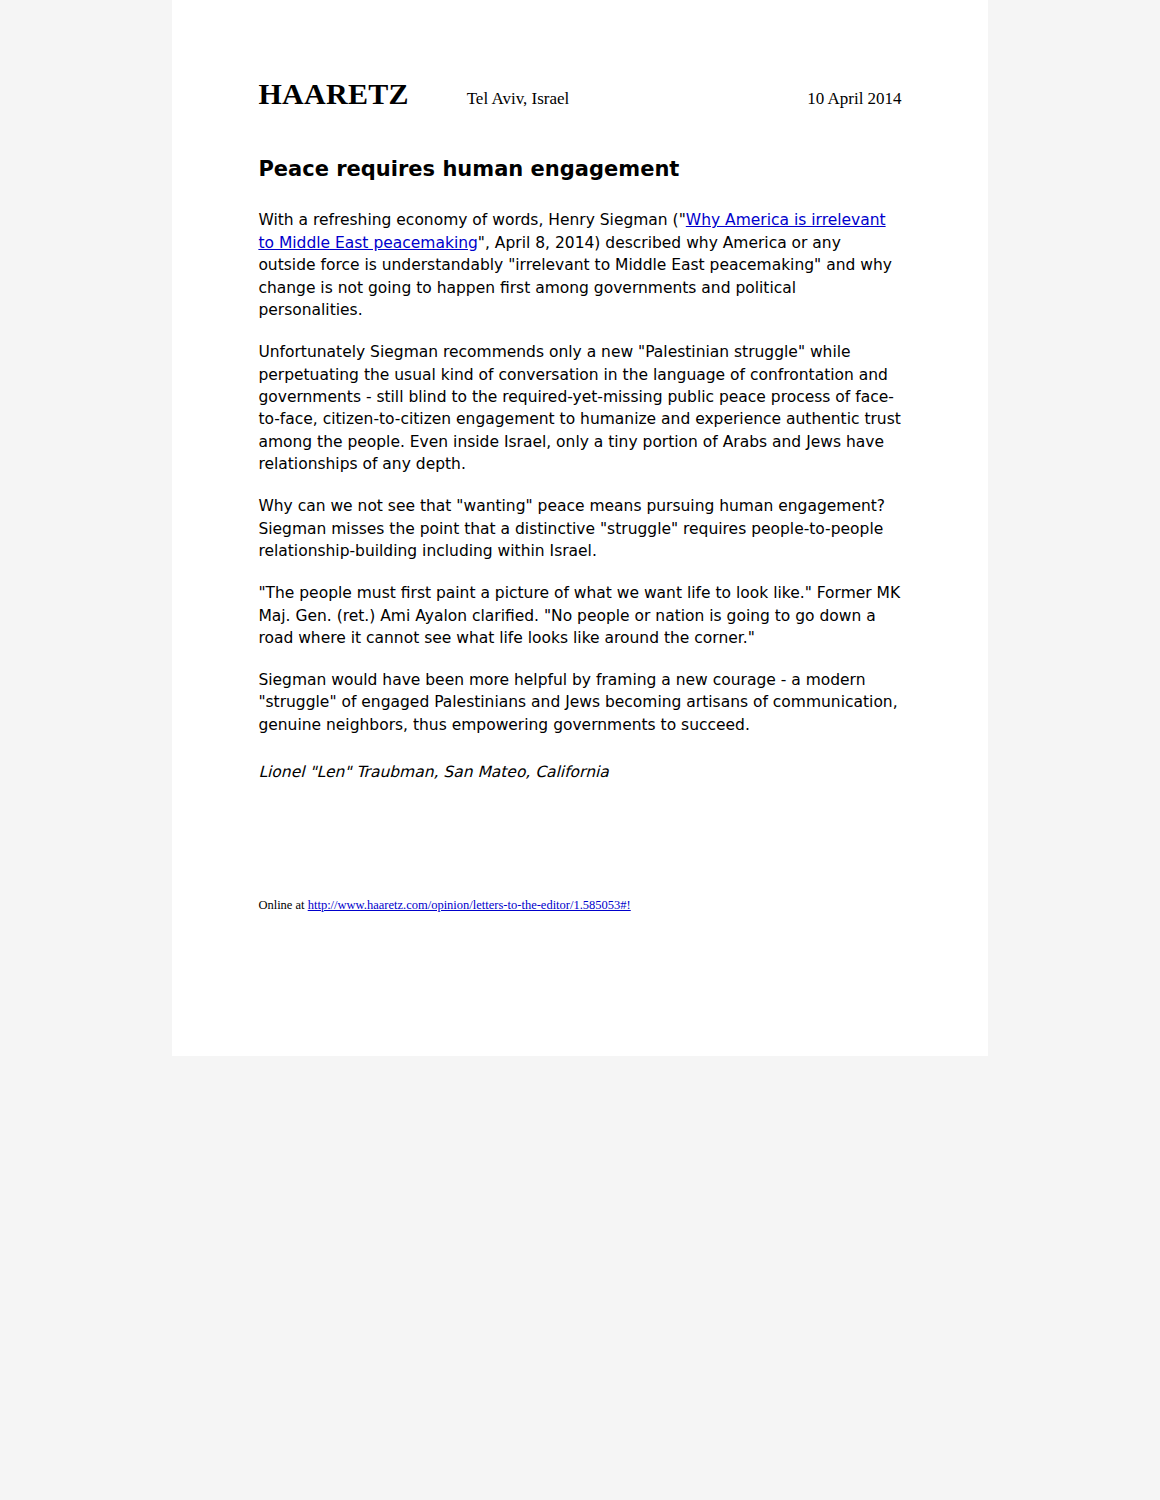HAARETZ Tel Aviv, Israel 10 April 2014
Peace requires human engagement
With a refreshing economy of words, Henry Siegman ("Why America is irrelevant to Middle East peacemaking", April 8, 2014) described why America or any outside force is understandably "irrelevant to Middle East peacemaking" and why change is not going to happen first among governments and political personalities.
Unfortunately Siegman recommends only a new "Palestinian struggle" while perpetuating the usual kind of conversation in the language of confrontation and governments - still blind to the required-yet-missing public peace process of face-to-face, citizen-to-citizen engagement to humanize and experience authentic trust among the people. Even inside Israel, only a tiny portion of Arabs and Jews have relationships of any depth.
Why can we not see that "wanting" peace means pursuing human engagement? Siegman misses the point that a distinctive "struggle" requires people-to-people relationship-building including within Israel.
"The people must first paint a picture of what we want life to look like." Former MK Maj. Gen. (ret.) Ami Ayalon clarified. "No people or nation is going to go down a road where it cannot see what life looks like around the corner."
Siegman would have been more helpful by framing a new courage - a modern "struggle" of engaged Palestinians and Jews becoming artisans of communication, genuine neighbors, thus empowering governments to succeed.
Lionel "Len" Traubman, San Mateo, California
Online at http://www.haaretz.com/opinion/letters-to-the-editor/1.585053#!